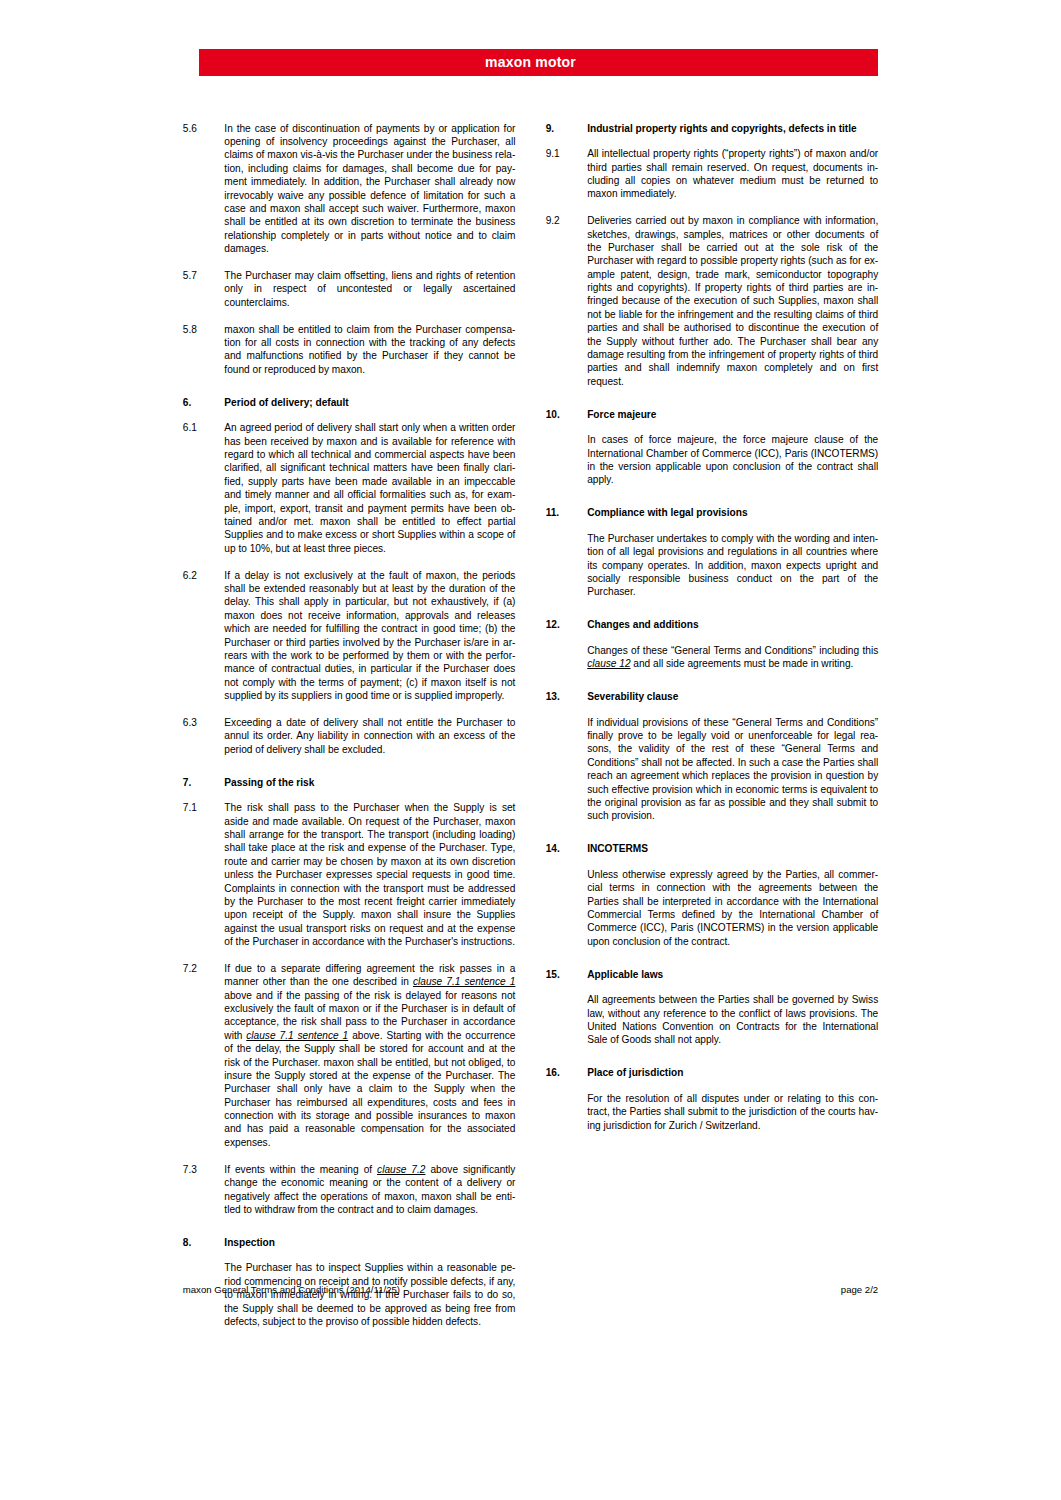maxon motor
5.6
In the case of discontinuation of payments by or application for opening of insolvency proceedings against the Purchaser, all claims of maxon vis-à-vis the Purchaser under the business relation, including claims for damages, shall become due for payment immediately. In addition, the Purchaser shall already now irrevocably waive any possible defence of limitation for such a case and maxon shall accept such waiver. Furthermore, maxon shall be entitled at its own discretion to terminate the business relationship completely or in parts without notice and to claim damages.
5.7
The Purchaser may claim offsetting, liens and rights of retention only in respect of uncontested or legally ascertained counterclaims.
5.8
maxon shall be entitled to claim from the Purchaser compensation for all costs in connection with the tracking of any defects and malfunctions notified by the Purchaser if they cannot be found or reproduced by maxon.
6.
Period of delivery; default
6.1
An agreed period of delivery shall start only when a written order has been received by maxon and is available for reference with regard to which all technical and commercial aspects have been clarified, all significant technical matters have been finally clarified, supply parts have been made available in an impeccable and timely manner and all official formalities such as, for example, import, export, transit and payment permits have been obtained and/or met. maxon shall be entitled to effect partial Supplies and to make excess or short Supplies within a scope of up to 10%, but at least three pieces.
6.2
If a delay is not exclusively at the fault of maxon, the periods shall be extended reasonably but at least by the duration of the delay. This shall apply in particular, but not exhaustively, if (a) maxon does not receive information, approvals and releases which are needed for fulfilling the contract in good time; (b) the Purchaser or third parties involved by the Purchaser is/are in arrears with the work to be performed by them or with the performance of contractual duties, in particular if the Purchaser does not comply with the terms of payment; (c) if maxon itself is not supplied by its suppliers in good time or is supplied improperly.
6.3
Exceeding a date of delivery shall not entitle the Purchaser to annul its order. Any liability in connection with an excess of the period of delivery shall be excluded.
7.
Passing of the risk
7.1
The risk shall pass to the Purchaser when the Supply is set aside and made available. On request of the Purchaser, maxon shall arrange for the transport. The transport (including loading) shall take place at the risk and expense of the Purchaser. Type, route and carrier may be chosen by maxon at its own discretion unless the Purchaser expresses special requests in good time. Complaints in connection with the transport must be addressed by the Purchaser to the most recent freight carrier immediately upon receipt of the Supply. maxon shall insure the Supplies against the usual transport risks on request and at the expense of the Purchaser in accordance with the Purchaser's instructions.
7.2
If due to a separate differing agreement the risk passes in a manner other than the one described in clause 7.1 sentence 1 above and if the passing of the risk is delayed for reasons not exclusively the fault of maxon or if the Purchaser is in default of acceptance, the risk shall pass to the Purchaser in accordance with clause 7.1 sentence 1 above. Starting with the occurrence of the delay, the Supply shall be stored for account and at the risk of the Purchaser. maxon shall be entitled, but not obliged, to insure the Supply stored at the expense of the Purchaser. The Purchaser shall only have a claim to the Supply when the Purchaser has reimbursed all expenditures, costs and fees in connection with its storage and possible insurances to maxon and has paid a reasonable compensation for the associated expenses.
7.3
If events within the meaning of clause 7.2 above significantly change the economic meaning or the content of a delivery or negatively affect the operations of maxon, maxon shall be entitled to withdraw from the contract and to claim damages.
8.
Inspection
8.
The Purchaser has to inspect Supplies within a reasonable period commencing on receipt and to notify possible defects, if any, to maxon immediately in writing. If the Purchaser fails to do so, the Supply shall be deemed to be approved as being free from defects, subject to the proviso of possible hidden defects.
9.
Industrial property rights and copyrights, defects in title
9.1
All intellectual property rights (“property rights”) of maxon and/or third parties shall remain reserved. On request, documents including all copies on whatever medium must be returned to maxon immediately.
9.2
Deliveries carried out by maxon in compliance with information, sketches, drawings, samples, matrices or other documents of the Purchaser shall be carried out at the sole risk of the Purchaser with regard to possible property rights (such as for example patent, design, trade mark, semiconductor topography rights and copyrights). If property rights of third parties are infringed because of the execution of such Supplies, maxon shall not be liable for the infringement and the resulting claims of third parties and shall be authorised to discontinue the execution of the Supply without further ado. The Purchaser shall bear any damage resulting from the infringement of property rights of third parties and shall indemnify maxon completely and on first request.
10.
Force majeure
10.
In cases of force majeure, the force majeure clause of the International Chamber of Commerce (ICC), Paris (INCOTERMS) in the version applicable upon conclusion of the contract shall apply.
11.
Compliance with legal provisions
11.
The Purchaser undertakes to comply with the wording and intention of all legal provisions and regulations in all countries where its company operates. In addition, maxon expects upright and socially responsible business conduct on the part of the Purchaser.
12.
Changes and additions
12.
Changes of these “General Terms and Conditions” including this clause 12 and all side agreements must be made in writing.
13.
Severability clause
13.
If individual provisions of these “General Terms and Conditions” finally prove to be legally void or unenforceable for legal reasons, the validity of the rest of these “General Terms and Conditions” shall not be affected. In such a case the Parties shall reach an agreement which replaces the provision in question by such effective provision which in economic terms is equivalent to the original provision as far as possible and they shall submit to such provision.
14.
INCOTERMS
14.
Unless otherwise expressly agreed by the Parties, all commercial terms in connection with the agreements between the Parties shall be interpreted in accordance with the International Commercial Terms defined by the International Chamber of Commerce (ICC), Paris (INCOTERMS) in the version applicable upon conclusion of the contract.
15.
Applicable laws
15.
All agreements between the Parties shall be governed by Swiss law, without any reference to the conflict of laws provisions. The United Nations Convention on Contracts for the International Sale of Goods shall not apply.
16.
Place of jurisdiction
16.
For the resolution of all disputes under or relating to this contract, the Parties shall submit to the jurisdiction of the courts having jurisdiction for Zurich / Switzerland.
maxon General Terms and Conditions (2014/11/25)
page 2/2